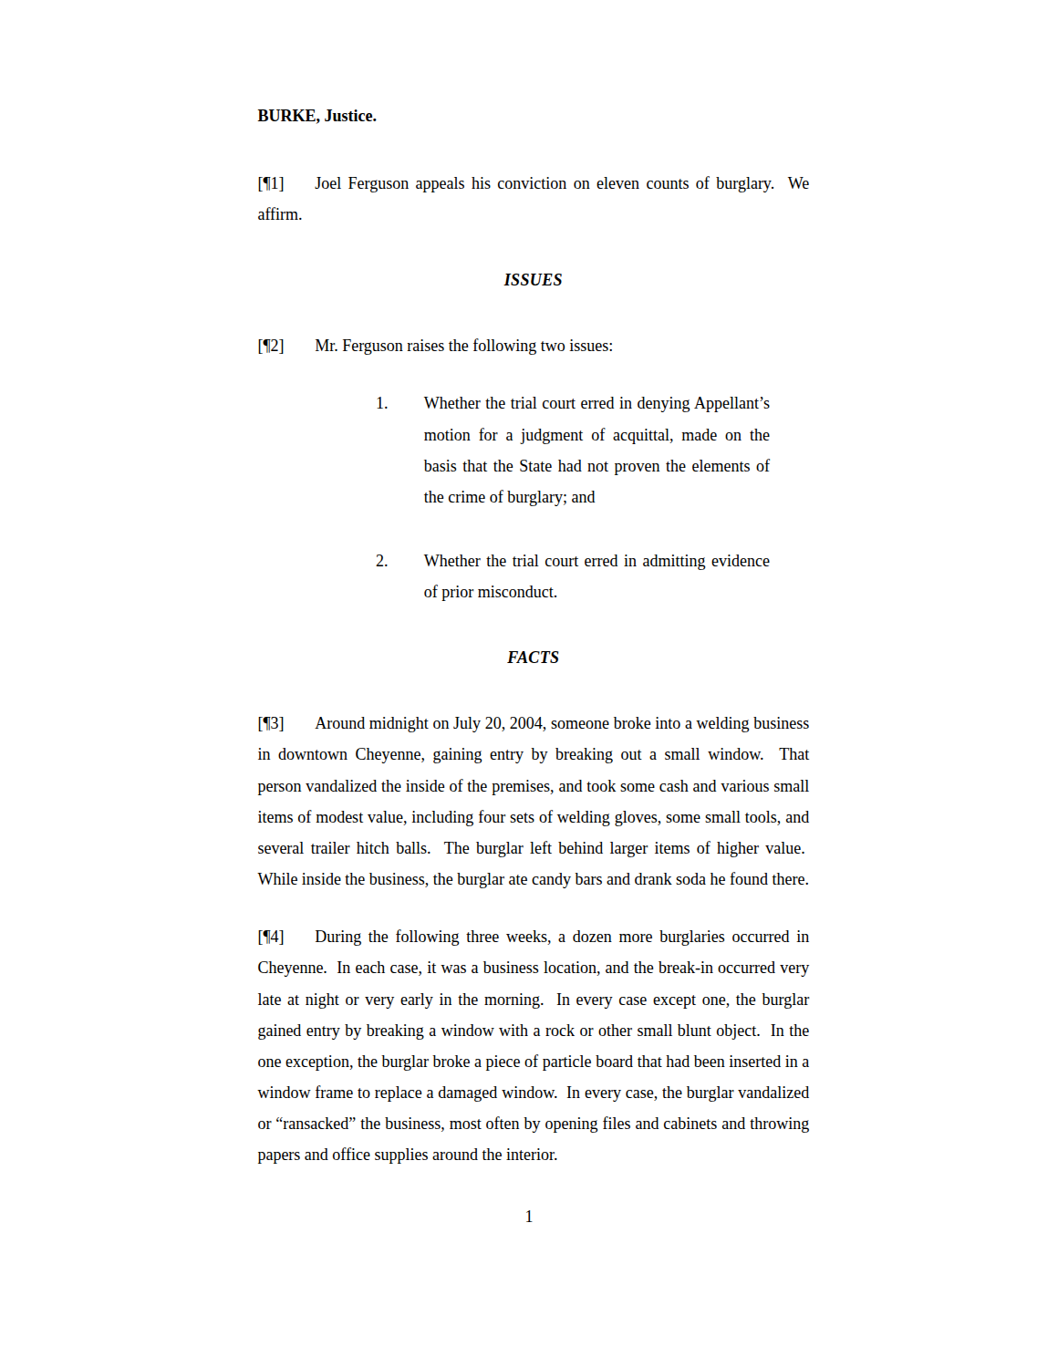BURKE, Justice.
[¶1] Joel Ferguson appeals his conviction on eleven counts of burglary. We affirm.
ISSUES
[¶2] Mr. Ferguson raises the following two issues:
1. Whether the trial court erred in denying Appellant’s motion for a judgment of acquittal, made on the basis that the State had not proven the elements of the crime of burglary; and
2. Whether the trial court erred in admitting evidence of prior misconduct.
FACTS
[¶3] Around midnight on July 20, 2004, someone broke into a welding business in downtown Cheyenne, gaining entry by breaking out a small window. That person vandalized the inside of the premises, and took some cash and various small items of modest value, including four sets of welding gloves, some small tools, and several trailer hitch balls. The burglar left behind larger items of higher value. While inside the business, the burglar ate candy bars and drank soda he found there.
[¶4] During the following three weeks, a dozen more burglaries occurred in Cheyenne. In each case, it was a business location, and the break-in occurred very late at night or very early in the morning. In every case except one, the burglar gained entry by breaking a window with a rock or other small blunt object. In the one exception, the burglar broke a piece of particle board that had been inserted in a window frame to replace a damaged window. In every case, the burglar vandalized or “ransacked” the business, most often by opening files and cabinets and throwing papers and office supplies around the interior.
1